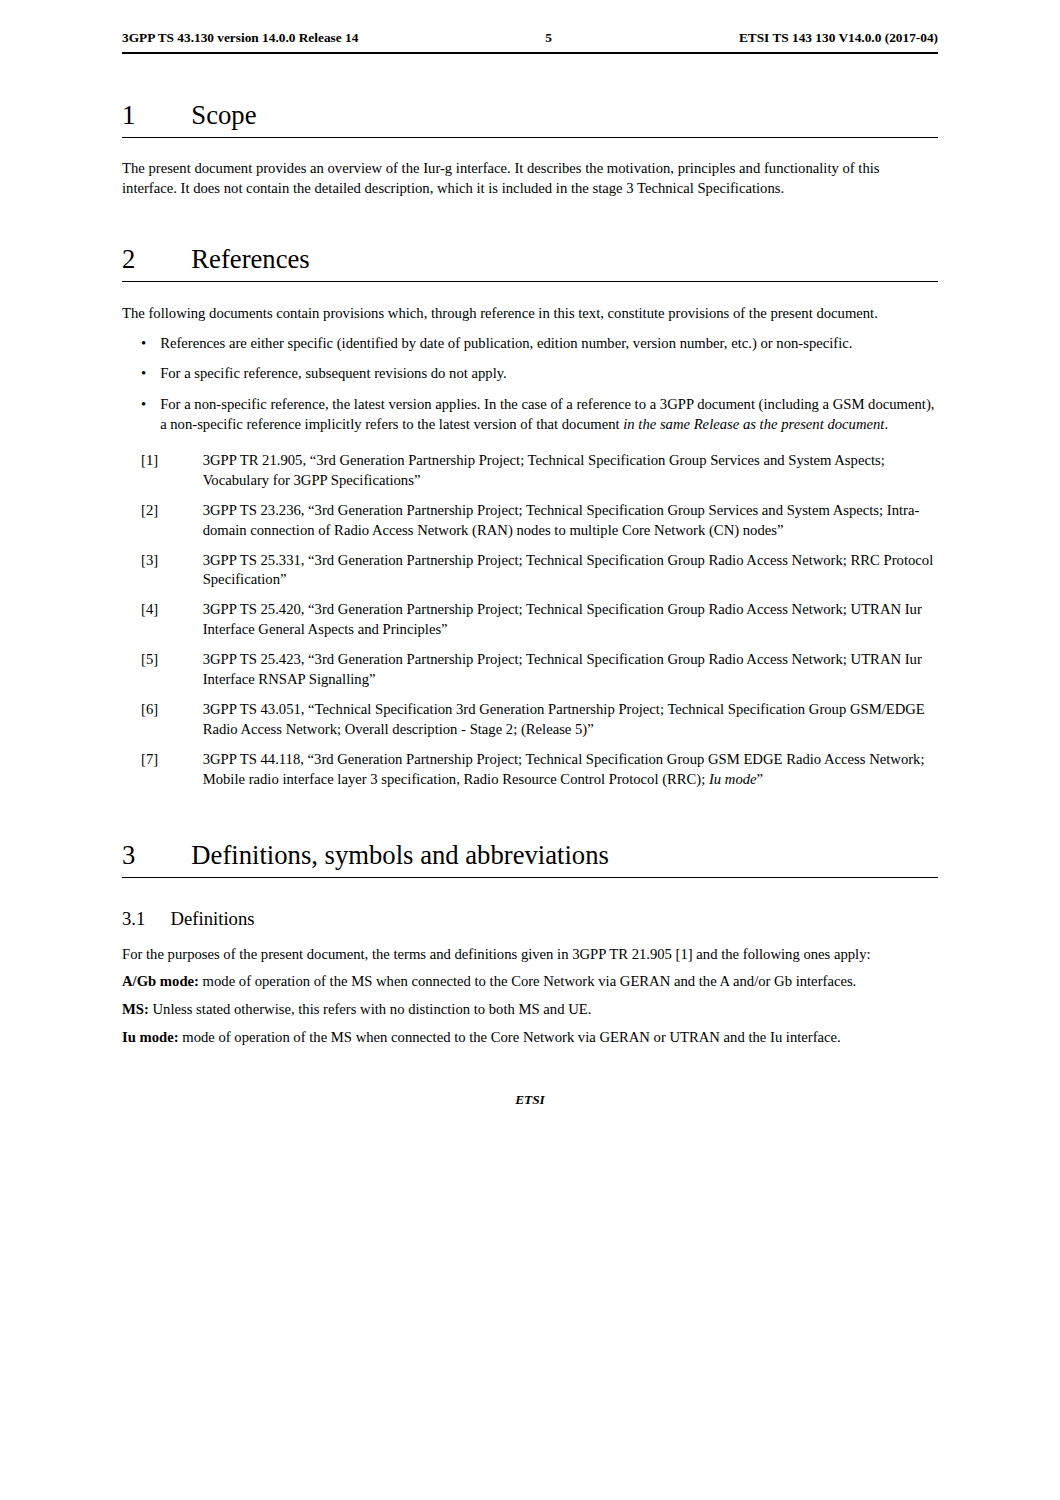3GPP TS 43.130 version 14.0.0 Release 14
5
ETSI TS 143 130 V14.0.0 (2017-04)
1 Scope
The present document provides an overview of the Iur-g interface. It describes the motivation, principles and functionality of this interface. It does not contain the detailed description, which it is included in the stage 3 Technical Specifications.
2 References
The following documents contain provisions which, through reference in this text, constitute provisions of the present document.
References are either specific (identified by date of publication, edition number, version number, etc.) or non-specific.
For a specific reference, subsequent revisions do not apply.
For a non-specific reference, the latest version applies. In the case of a reference to a 3GPP document (including a GSM document), a non-specific reference implicitly refers to the latest version of that document in the same Release as the present document.
| [1] | 3GPP TR 21.905, “3rd Generation Partnership Project; Technical Specification Group Services and System Aspects; Vocabulary for 3GPP Specifications” |
| [2] | 3GPP TS 23.236, “3rd Generation Partnership Project; Technical Specification Group Services and System Aspects; Intra-domain connection of Radio Access Network (RAN) nodes to multiple Core Network (CN) nodes” |
| [3] | 3GPP TS 25.331, “3rd Generation Partnership Project; Technical Specification Group Radio Access Network; RRC Protocol Specification” |
| [4] | 3GPP TS 25.420, “3rd Generation Partnership Project; Technical Specification Group Radio Access Network; UTRAN Iur Interface General Aspects and Principles” |
| [5] | 3GPP TS 25.423, “3rd Generation Partnership Project; Technical Specification Group Radio Access Network; UTRAN Iur Interface RNSAP Signalling” |
| [6] | 3GPP TS 43.051, “Technical Specification 3rd Generation Partnership Project; Technical Specification Group GSM/EDGE Radio Access Network; Overall description - Stage 2; (Release 5)” |
| [7] | 3GPP TS 44.118, “3rd Generation Partnership Project; Technical Specification Group GSM EDGE Radio Access Network; Mobile radio interface layer 3 specification, Radio Resource Control Protocol (RRC); Iu mode ” |
3 Definitions, symbols and abbreviations
3.1 Definitions
For the purposes of the present document, the terms and definitions given in 3GPP TR 21.905 [1] and the following ones apply:
A/Gb mode: mode of operation of the MS when connected to the Core Network via GERAN and the A and/or Gb interfaces.
MS: Unless stated otherwise, this refers with no distinction to both MS and UE.
Iu mode: mode of operation of the MS when connected to the Core Network via GERAN or UTRAN and the Iu interface.
ETSI